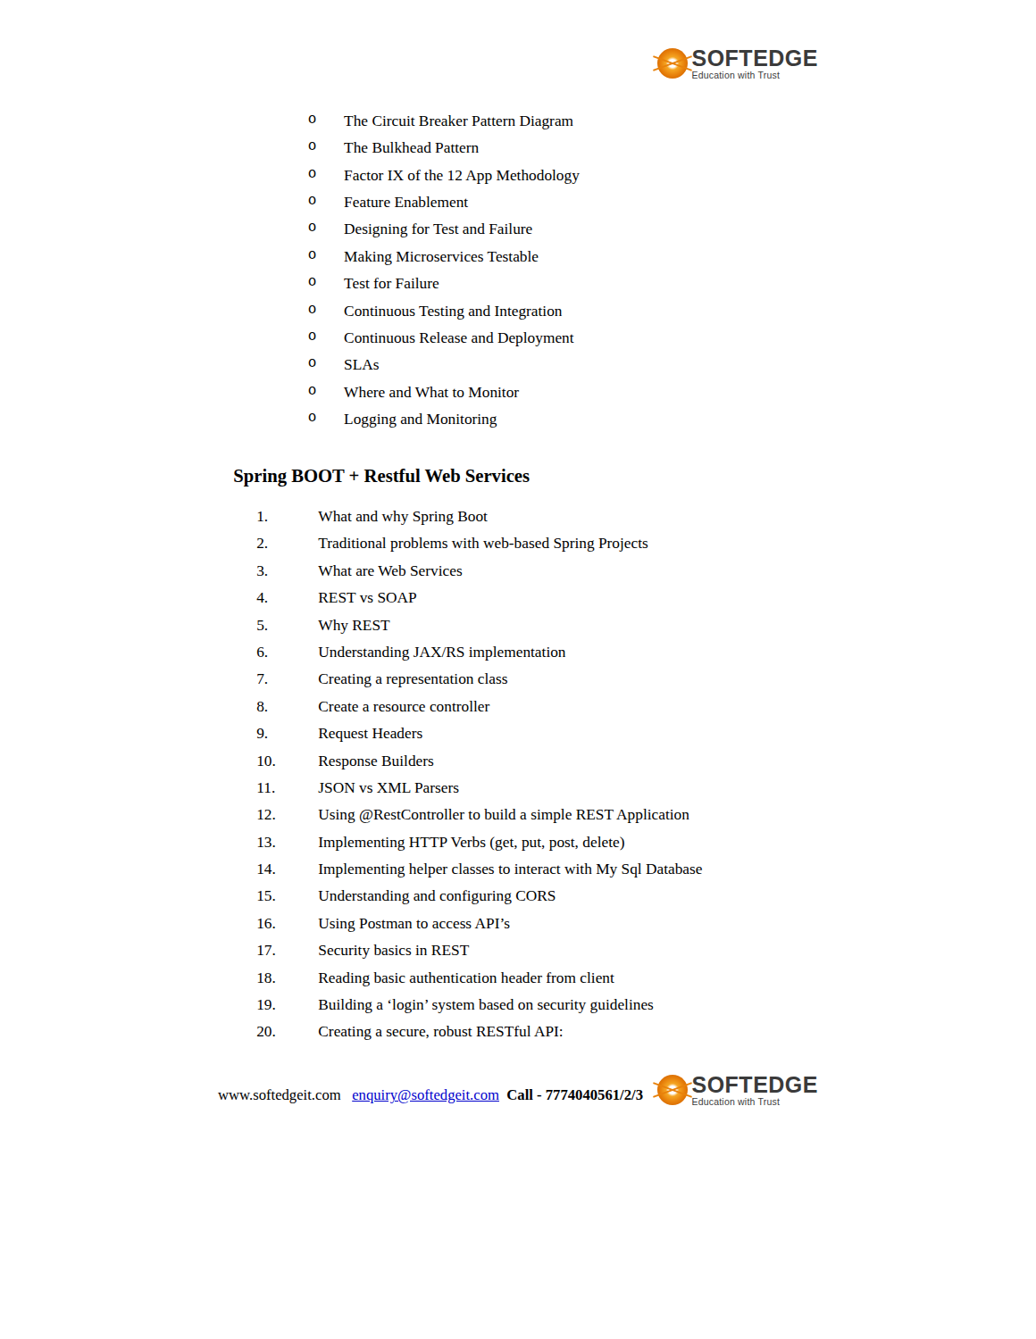SOFT EDGE
Education with Trust
The Circuit Breaker Pattern Diagram
The Bulkhead Pattern
Factor IX of the 12 App Methodology
Feature Enablement
Designing for Test and Failure
Making Microservices Testable
Test for Failure
Continuous Testing and Integration
Continuous Release and Deployment
SLAs
Where and What to Monitor
Logging and Monitoring
Spring BOOT + Restful Web Services
What and why Spring Boot
Traditional problems with web-based Spring Projects
What are Web Services
REST vs SOAP
Why REST
Understanding JAX/RS implementation
Creating a representation class
Create a resource controller
Request Headers
Response Builders
JSON vs XML Parsers
Using @RestController to build a simple REST Application
Implementing HTTP Verbs (get, put, post, delete)
Implementing helper classes to interact with My Sql Database
Understanding and configuring CORS
Using Postman to access API’s
Security basics in REST
Reading basic authentication header from client
Building a ‘login’ system based on security guidelines
Creating a secure, robust RESTful API:
www.softedgeit.com enquiry@softedgeit.com Call - 7774040561/2/3
SOFT EDGE
Education with Trust